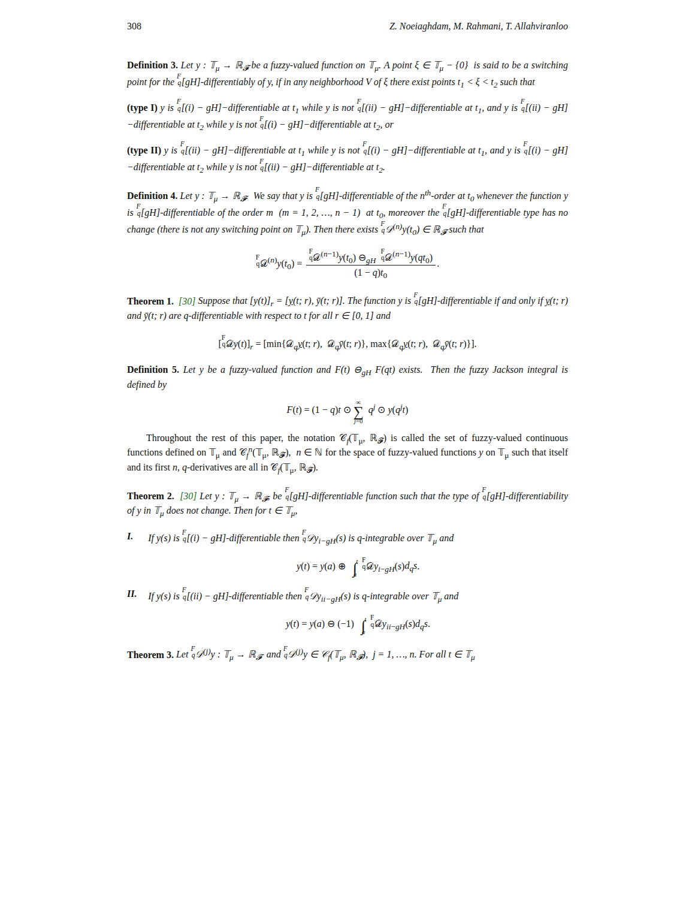308 Z. Noeiaghdam, M. Rahmani, T. Allahviranloo
Definition 3. Let y : 𝕋μ → ℝ𝓕 be a fuzzy-valued function on 𝕋μ. A point ξ ∈ 𝕋μ − {0} is said to be a switching point for the Fq[gH]-differentiably of y, if in any neighborhood V of ξ there exist points t1 < ξ < t2 such that
(type I) y is Fq[(i) − gH]−differentiable at t1 while y is not Fq[(ii) − gH]−differentiable at t1, and y is Fq[(ii) − gH]−differentiable at t2 while y is not Fq[(i) − gH]−differentiable at t2, or
(type II) y is Fq[(ii) − gH]−differentiable at t1 while y is not Fq[(i) − gH]−differentiable at t1, and y is Fq[(i) − gH]−differentiable at t2 while y is not Fq[(ii) − gH]−differentiable at t2.
Definition 4. Let y : 𝕋μ → ℝ𝓕. We say that y is Fq[gH]-differentiable of the nth-order at t0 whenever the function y is Fq[gH]-differentiable of the order m (m = 1, 2, …, n − 1) at t0, moreover the Fq[gH]-differentiable type has no change (there is not any switching point on 𝕋μ). Then there exists Fq 𝒟(n)y(t0) ∈ ℝ𝓕 such that
Fq 𝒟(n)y(t0) = Fq 𝒟(n−1)y(t0) ⊖gH Fq 𝒟(n−1)y(qt0) (1 − q)t0 .
Theorem 1. [30] Suppose that [y(t)]r = [y(t; r), ȳ(t; r)]. The function y is Fq[gH]-differentiable if and only if y(t; r) and ȳ(t; r) are q-differentiable with respect to t for all r ∈ [0, 1] and
[Fq 𝒟y(t)]r = [min{𝒟qy(t; r), 𝒟qȳ(t; r)}, max{𝒟qy(t; r), 𝒟qȳ(t; r)}].
Definition 5. Let y be a fuzzy-valued function and F(t) ⊖gH F(qt) exists. Then the fuzzy Jackson integral is defined by
F(t) = (1 − q)t ⊙ ∑∞j=0 qj ⊙ y(qjt)
Throughout the rest of this paper, the notation 𝒞f(𝕋μ, ℝ𝓕) is called the set of fuzzy-valued continuous functions defined on 𝕋μ and 𝒞fn(𝕋μ, ℝ𝓕), n ∈ ℕ for the space of fuzzy-valued functions y on 𝕋μ such that itself and its first n, q-derivatives are all in 𝒞f(𝕋μ, ℝ𝓕).
Theorem 2. [30] Let y : 𝕋μ → ℝ𝓕, be Fq[gH]-differentiable function such that the type of Fq[gH]-differentiability of y in 𝕋μ does not change. Then for t ∈ 𝕋μ,
I. If y(s) is Fq[(i) − gH]-differentiable then Fq 𝒟yi−gH(s) is q-integrable over 𝕋μ and
y(t) = y(a) ⊕ ∫ta Fq 𝒟yi−gH(s)dqs.
II. If y(s) is Fq[(ii) − gH]-differentiable then Fq 𝒟yii−gH(s) is q-integrable over 𝕋μ and
y(t) = y(a) ⊖ (−1) ∫ta Fq 𝒟yii−gH(s)dqs.
Theorem 3. Let Fq 𝒟(j)y : 𝕋μ → ℝ𝓕 and Fq 𝒟(j)y ∈ 𝒞f(𝕋μ, ℝ𝓕), j = 1, …, n. For all t ∈ 𝕋μ